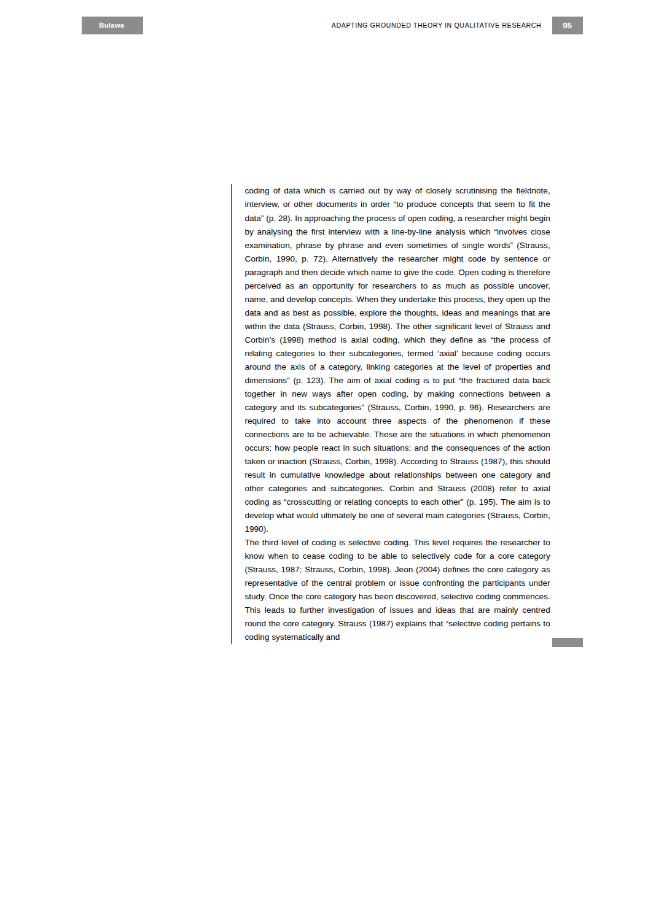Bulawa
ADAPTING GROUNDED THEORY IN QUALITATIVE RESEARCH
95
coding of data which is carried out by way of closely scrutinising the fieldnote, interview, or other documents in order “to produce concepts that seem to fit the data” (p. 28). In approaching the process of open coding, a researcher might begin by analysing the first interview with a line-by-line analysis which “involves close examination, phrase by phrase and even sometimes of single words” (Strauss, Corbin, 1990, p. 72). Alternatively the researcher might code by sentence or paragraph and then decide which name to give the code. Open coding is therefore perceived as an opportunity for researchers to as much as possible uncover, name, and develop concepts. When they undertake this process, they open up the data and as best as possible, explore the thoughts, ideas and meanings that are within the data (Strauss, Corbin, 1998). The other significant level of Strauss and Corbin’s (1998) method is axial coding, which they define as “the process of relating categories to their subcategories, termed ‘axial’ because coding occurs around the axis of a category, linking categories at the level of properties and dimensions” (p. 123). The aim of axial coding is to put “the fractured data back together in new ways after open coding, by making connections between a category and its subcategories” (Strauss, Corbin, 1990, p. 96). Researchers are required to take into account three aspects of the phenomenon if these connections are to be achievable. These are the situations in which phenomenon occurs; how people react in such situations; and the consequences of the action taken or inaction (Strauss, Corbin, 1998). According to Strauss (1987), this should result in cumulative knowledge about relationships between one category and other categories and subcategories. Corbin and Strauss (2008) refer to axial coding as “crosscutting or relating concepts to each other” (p. 195). The aim is to develop what would ultimately be one of several main categories (Strauss, Corbin, 1990).
The third level of coding is selective coding. This level requires the researcher to know when to cease coding to be able to selectively code for a core category (Strauss, 1987; Strauss, Corbin, 1998). Jeon (2004) defines the core category as representative of the central problem or issue confronting the participants under study. Once the core category has been discovered, selective coding commences. This leads to further investigation of issues and ideas that are mainly centred round the core category. Strauss (1987) explains that “selective coding pertains to coding systematically and